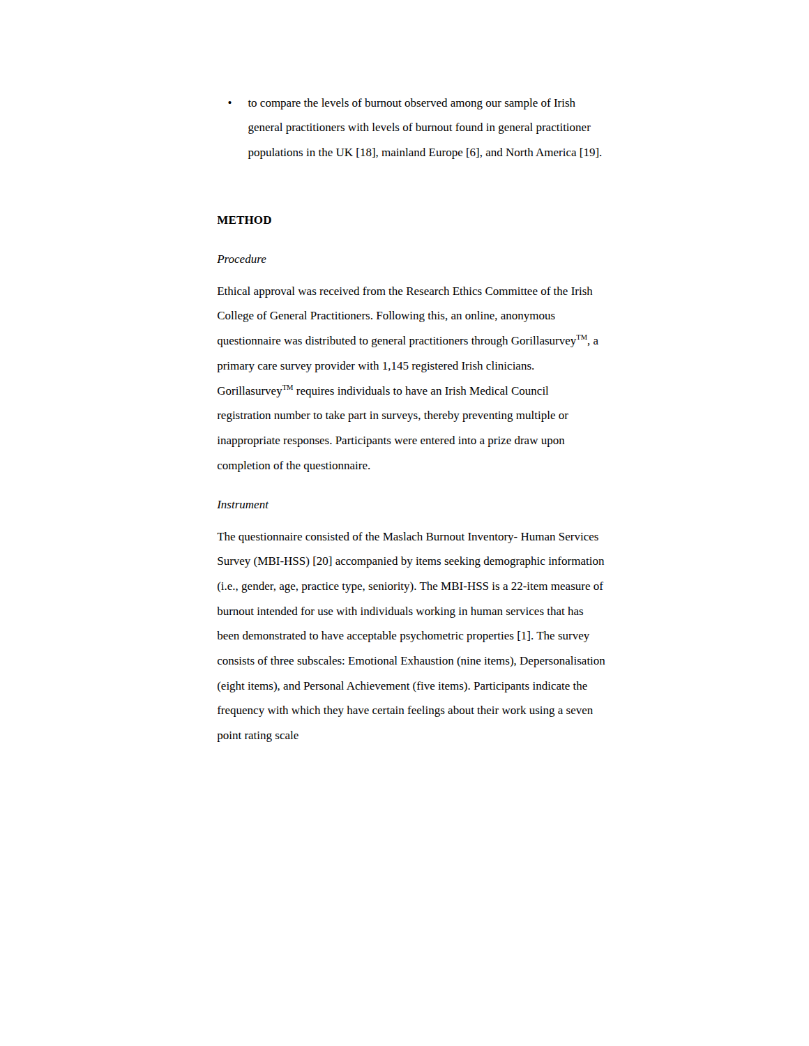to compare the levels of burnout observed among our sample of Irish general practitioners with levels of burnout found in general practitioner populations in the UK [18], mainland Europe [6], and North America [19].
METHOD
Procedure
Ethical approval was received from the Research Ethics Committee of the Irish College of General Practitioners. Following this, an online, anonymous questionnaire was distributed to general practitioners through GorillasurveyTM, a primary care survey provider with 1,145 registered Irish clinicians. GorillasurveyTM requires individuals to have an Irish Medical Council registration number to take part in surveys, thereby preventing multiple or inappropriate responses. Participants were entered into a prize draw upon completion of the questionnaire.
Instrument
The questionnaire consisted of the Maslach Burnout Inventory- Human Services Survey (MBI-HSS) [20] accompanied by items seeking demographic information (i.e., gender, age, practice type, seniority). The MBI-HSS is a 22-item measure of burnout intended for use with individuals working in human services that has been demonstrated to have acceptable psychometric properties [1]. The survey consists of three subscales: Emotional Exhaustion (nine items), Depersonalisation (eight items), and Personal Achievement (five items). Participants indicate the frequency with which they have certain feelings about their work using a seven point rating scale